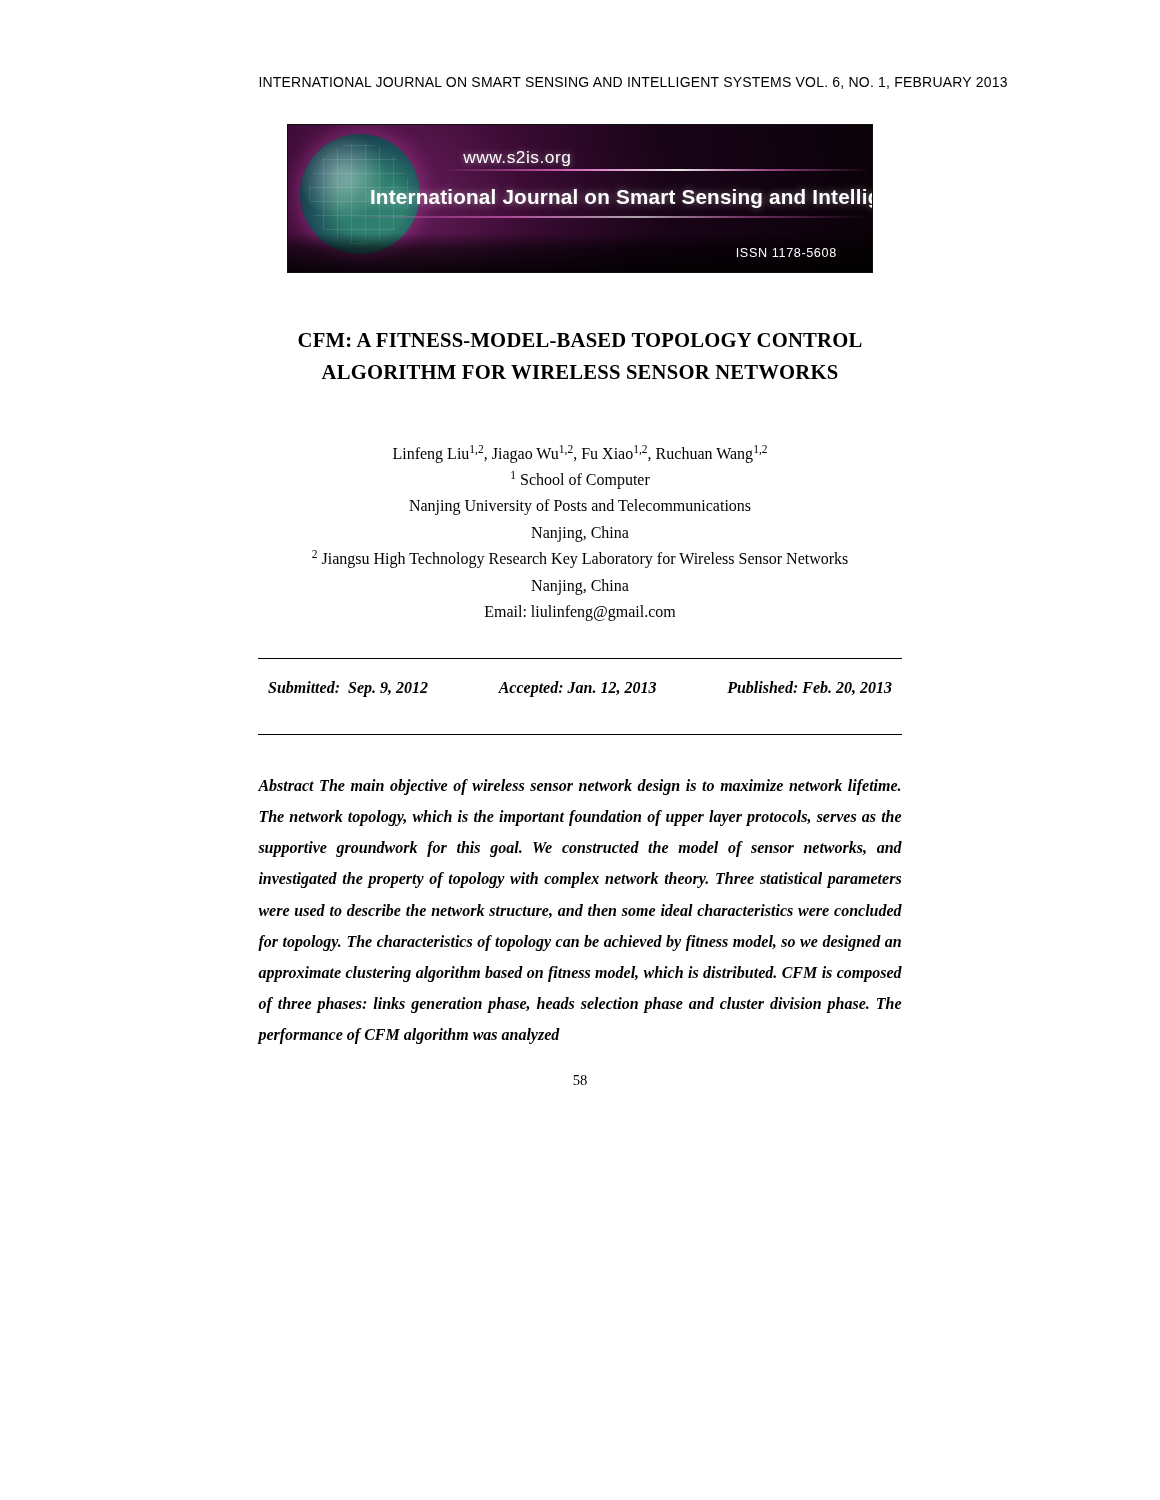INTERNATIONAL JOURNAL ON SMART SENSING AND INTELLIGENT SYSTEMS VOL. 6, NO. 1, FEBRUARY 2013
www.s2is.org
International Journal on Smart Sensing and Intelligent Systems
ISSN 1178-5608
CFM: A FITNESS-MODEL-BASED TOPOLOGY CONTROL
ALGORITHM FOR WIRELESS SENSOR NETWORKS
Linfeng Liu1,2, Jiagao Wu1,2, Fu Xiao1,2, Ruchuan Wang1,2
1 School of Computer
Nanjing University of Posts and Telecommunications
Nanjing, China
2 Jiangsu High Technology Research Key Laboratory for Wireless Sensor Networks
Nanjing, China
Email: liulinfeng@gmail.com
Submitted: Sep. 9, 2012 Accepted: Jan. 12, 2013 Published: Feb. 20, 2013
Abstract The main objective of wireless sensor network design is to maximize network lifetime. The network topology, which is the important foundation of upper layer protocols, serves as the supportive groundwork for this goal. We constructed the model of sensor networks, and investigated the property of topology with complex network theory. Three statistical parameters were used to describe the network structure, and then some ideal characteristics were concluded for topology. The characteristics of topology can be achieved by fitness model, so we designed an approximate clustering algorithm based on fitness model, which is distributed. CFM is composed of three phases: links generation phase, heads selection phase and cluster division phase. The performance of CFM algorithm was analyzed
58